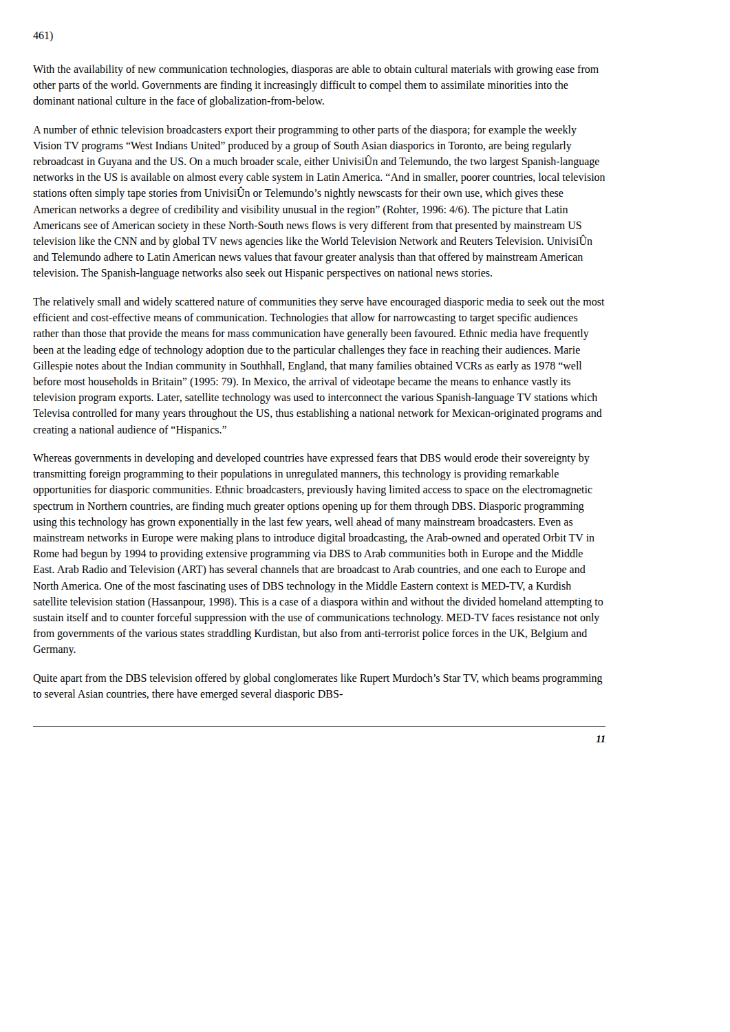461)
With the availability of new communication technologies, diasporas are able to obtain cultural materials with growing ease from other parts of the world. Governments are finding it increasingly difficult to compel them to assimilate minorities into the dominant national culture in the face of globalization-from-below.
A number of ethnic television broadcasters export their programming to other parts of the diaspora; for example the weekly Vision TV programs “West Indians United” produced by a group of South Asian diasporics in Toronto, are being regularly rebroadcast in Guyana and the US. On a much broader scale, either UnivisiÛn and Telemundo, the two largest Spanish-language networks in the US is available on almost every cable system in Latin America. “And in smaller, poorer countries, local television stations often simply tape stories from UnivisiÛn or Telemundo’s nightly newscasts for their own use, which gives these American networks a degree of credibility and visibility unusual in the region” (Rohter, 1996: 4/6). The picture that Latin Americans see of American society in these North-South news flows is very different from that presented by mainstream US television like the CNN and by global TV news agencies like the World Television Network and Reuters Television. UnivisiÛn and Telemundo adhere to Latin American news values that favour greater analysis than that offered by mainstream American television. The Spanish-language networks also seek out Hispanic perspectives on national news stories.
The relatively small and widely scattered nature of communities they serve have encouraged diasporic media to seek out the most efficient and cost-effective means of communication. Technologies that allow for narrowcasting to target specific audiences rather than those that provide the means for mass communication have generally been favoured. Ethnic media have frequently been at the leading edge of technology adoption due to the particular challenges they face in reaching their audiences. Marie Gillespie notes about the Indian community in Southhall, England, that many families obtained VCRs as early as 1978 “well before most households in Britain” (1995: 79). In Mexico, the arrival of videotape became the means to enhance vastly its television program exports. Later, satellite technology was used to interconnect the various Spanish-language TV stations which Televisa controlled for many years throughout the US, thus establishing a national network for Mexican-originated programs and creating a national audience of “Hispanics.”
Whereas governments in developing and developed countries have expressed fears that DBS would erode their sovereignty by transmitting foreign programming to their populations in unregulated manners, this technology is providing remarkable opportunities for diasporic communities. Ethnic broadcasters, previously having limited access to space on the electromagnetic spectrum in Northern countries, are finding much greater options opening up for them through DBS. Diasporic programming using this technology has grown exponentially in the last few years, well ahead of many mainstream broadcasters. Even as mainstream networks in Europe were making plans to introduce digital broadcasting, the Arab-owned and operated Orbit TV in Rome had begun by 1994 to providing extensive programming via DBS to Arab communities both in Europe and the Middle East. Arab Radio and Television (ART) has several channels that are broadcast to Arab countries, and one each to Europe and North America. One of the most fascinating uses of DBS technology in the Middle Eastern context is MED-TV, a Kurdish satellite television station (Hassanpour, 1998). This is a case of a diaspora within and without the divided homeland attempting to sustain itself and to counter forceful suppression with the use of communications technology. MED-TV faces resistance not only from governments of the various states straddling Kurdistan, but also from anti-terrorist police forces in the UK, Belgium and Germany.
Quite apart from the DBS television offered by global conglomerates like Rupert Murdoch’s Star TV, which beams programming to several Asian countries, there have emerged several diasporic DBS-
11